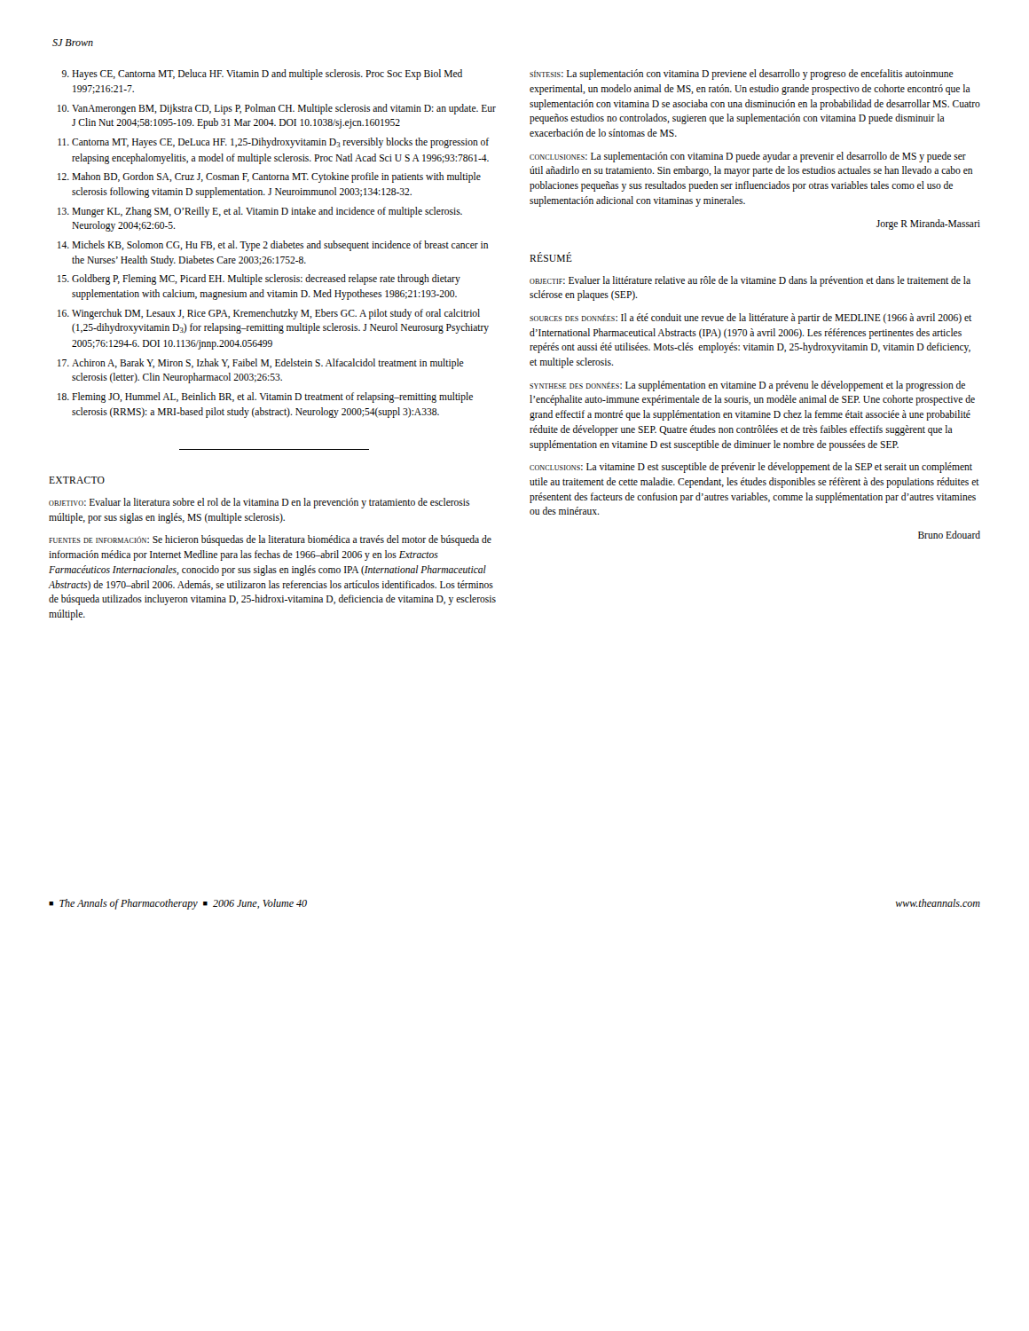SJ Brown
Hayes CE, Cantorna MT, Deluca HF. Vitamin D and multiple sclerosis. Proc Soc Exp Biol Med 1997;216:21-7.
VanAmerongen BM, Dijkstra CD, Lips P, Polman CH. Multiple sclerosis and vitamin D: an update. Eur J Clin Nut 2004;58:1095-109. Epub 31 Mar 2004. DOI 10.1038/sj.ejcn.1601952
Cantorna MT, Hayes CE, DeLuca HF. 1,25-Dihydroxyvitamin D3 reversibly blocks the progression of relapsing encephalomyelitis, a model of multiple sclerosis. Proc Natl Acad Sci U S A 1996;93:7861-4.
Mahon BD, Gordon SA, Cruz J, Cosman F, Cantorna MT. Cytokine profile in patients with multiple sclerosis following vitamin D supplementation. J Neuroimmunol 2003;134:128-32.
Munger KL, Zhang SM, O’Reilly E, et al. Vitamin D intake and incidence of multiple sclerosis. Neurology 2004;62:60-5.
Michels KB, Solomon CG, Hu FB, et al. Type 2 diabetes and subsequent incidence of breast cancer in the Nurses’ Health Study. Diabetes Care 2003;26:1752-8.
Goldberg P, Fleming MC, Picard EH. Multiple sclerosis: decreased relapse rate through dietary supplementation with calcium, magnesium and vitamin D. Med Hypotheses 1986;21:193-200.
Wingerchuk DM, Lesaux J, Rice GPA, Kremenchutzky M, Ebers GC. A pilot study of oral calcitriol (1,25-dihydroxyvitamin D3) for relapsing–remitting multiple sclerosis. J Neurol Neurosurg Psychiatry 2005;76:1294-6. DOI 10.1136/jnnp.2004.056499
Achiron A, Barak Y, Miron S, Izhak Y, Faibel M, Edelstein S. Alfacalcidol treatment in multiple sclerosis (letter). Clin Neuropharmacol 2003;26:53.
Fleming JO, Hummel AL, Beinlich BR, et al. Vitamin D treatment of relapsing–remitting multiple sclerosis (RRMS): a MRI-based pilot study (abstract). Neurology 2000;54(suppl 3):A338.
EXTRACTO
objetivo: Evaluar la literatura sobre el rol de la vitamina D en la prevención y tratamiento de esclerosis múltiple, por sus siglas en inglés, MS (multiple sclerosis).
fuentes de información: Se hicieron búsquedas de la literatura biomédica a través del motor de búsqueda de información médica por Internet Medline para las fechas de 1966–abril 2006 y en los Extractos Farmacéuticos Internacionales, conocido por sus siglas en inglés como IPA (International Pharmaceutical Abstracts) de 1970–abril 2006. Además, se utilizaron las referencias los artículos identificados. Los términos de búsqueda utilizados incluyeron vitamina D, 25-hidroxi-vitamina D, deficiencia de vitamina D, y esclerosis múltiple.
síntesis: La suplementación con vitamina D previene el desarrollo y progreso de encefalitis autoinmune experimental, un modelo animal de MS, en ratón. Un estudio grande prospectivo de cohorte encontró que la suplementación con vitamina D se asociaba con una disminución en la probabilidad de desarrollar MS. Cuatro pequeños estudios no controlados, sugieren que la suplementación con vitamina D puede disminuir la exacerbación de lo síntomas de MS.
conclusiones: La suplementación con vitamina D puede ayudar a prevenir el desarrollo de MS y puede ser útil añadirlo en su tratamiento. Sin embargo, la mayor parte de los estudios actuales se han llevado a cabo en poblaciones pequeñas y sus resultados pueden ser influenciados por otras variables tales como el uso de suplementación adicional con vitaminas y minerales.
Jorge R Miranda-Massari
RÉSUMÉ
objectif: Evaluer la littérature relative au rôle de la vitamine D dans la prévention et dans le traitement de la sclérose en plaques (SEP).
sources des données: Il a été conduit une revue de la littérature à partir de MEDLINE (1966 à avril 2006) et d’International Pharmaceutical Abstracts (IPA) (1970 à avril 2006). Les références pertinentes des articles repérés ont aussi été utilisées. Mots-clés employés: vitamin D, 25-hydroxyvitamin D, vitamin D deficiency, et multiple sclerosis.
synthese des données: La supplémentation en vitamine D a prévenu le développement et la progression de l’encéphalite auto-immune expérimentale de la souris, un modèle animal de SEP. Une cohorte prospective de grand effectif a montré que la supplémentation en vitamine D chez la femme était associée à une probabilité réduite de développer une SEP. Quatre études non contrôlées et de très faibles effectifs suggèrent que la supplémentation en vitamine D est susceptible de diminuer le nombre de poussées de SEP.
conclusions: La vitamine D est susceptible de prévenir le développement de la SEP et serait un complément utile au traitement de cette maladie. Cependant, les études disponibles se réfèrent à des populations réduites et présentent des facteurs de confusion par d’autres variables, comme la supplémentation par d’autres vitamines ou des minéraux.
Bruno Edouard
■The Annals of Pharmacotherapy■2006 June, Volume 40
www.theannals.com